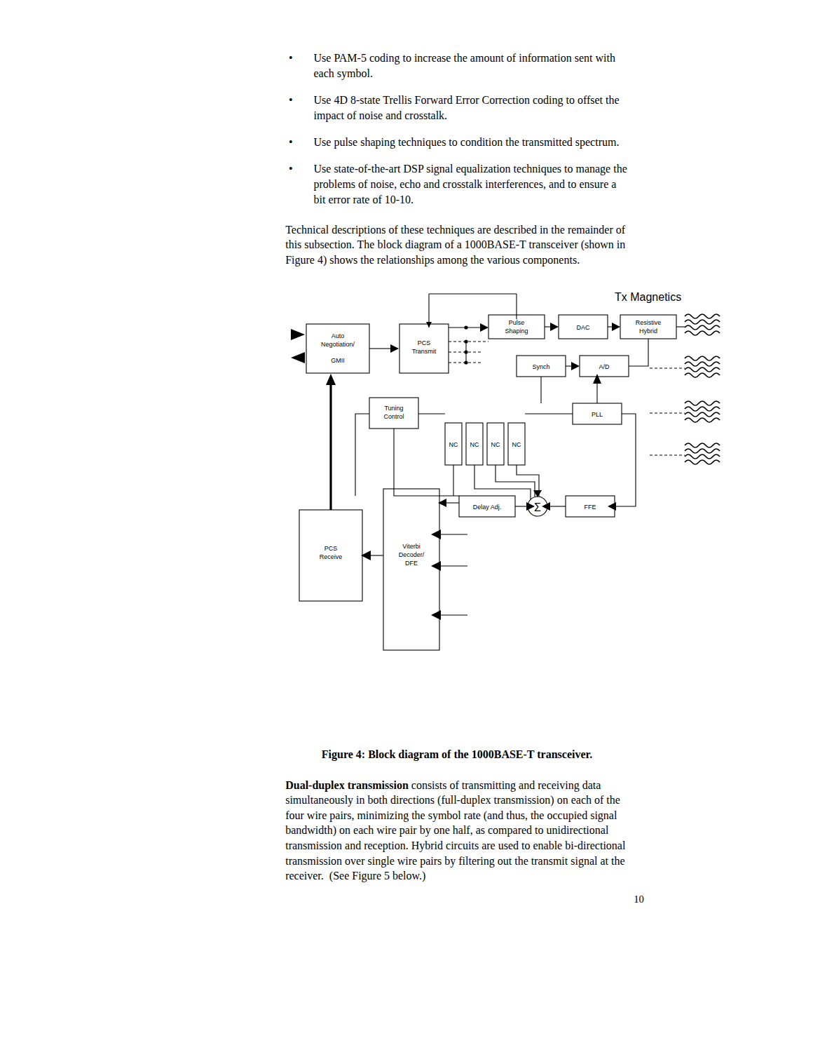Use PAM-5 coding to increase the amount of information sent with each symbol.
Use 4D 8-state Trellis Forward Error Correction coding to offset the impact of noise and crosstalk.
Use pulse shaping techniques to condition the transmitted spectrum.
Use state-of-the-art DSP signal equalization techniques to manage the problems of noise, echo and crosstalk interferences, and to ensure a bit error rate of 10-10.
Technical descriptions of these techniques are described in the remainder of this subsection. The block diagram of a 1000BASE-T transceiver (shown in Figure 4) shows the relationships among the various components.
Tx Magnetics Auto Negotiation/ GMII PCS Transmit Pulse Shaping DAC Resistive Hybrid Synch A/D PLL Tuning Control NC NC NC NC Delay Adj. Σ FFE PCS Receive Viterbi Decoder/ DFE
Figure 4: Block diagram of the 1000BASE-T transceiver.
Dual-duplex transmission consists of transmitting and receiving data simultaneously in both directions (full-duplex transmission) on each of the four wire pairs, minimizing the symbol rate (and thus, the occupied signal bandwidth) on each wire pair by one half, as compared to unidirectional transmission and reception. Hybrid circuits are used to enable bi-directional transmission over single wire pairs by filtering out the transmit signal at the receiver. (See Figure 5 below.)
10